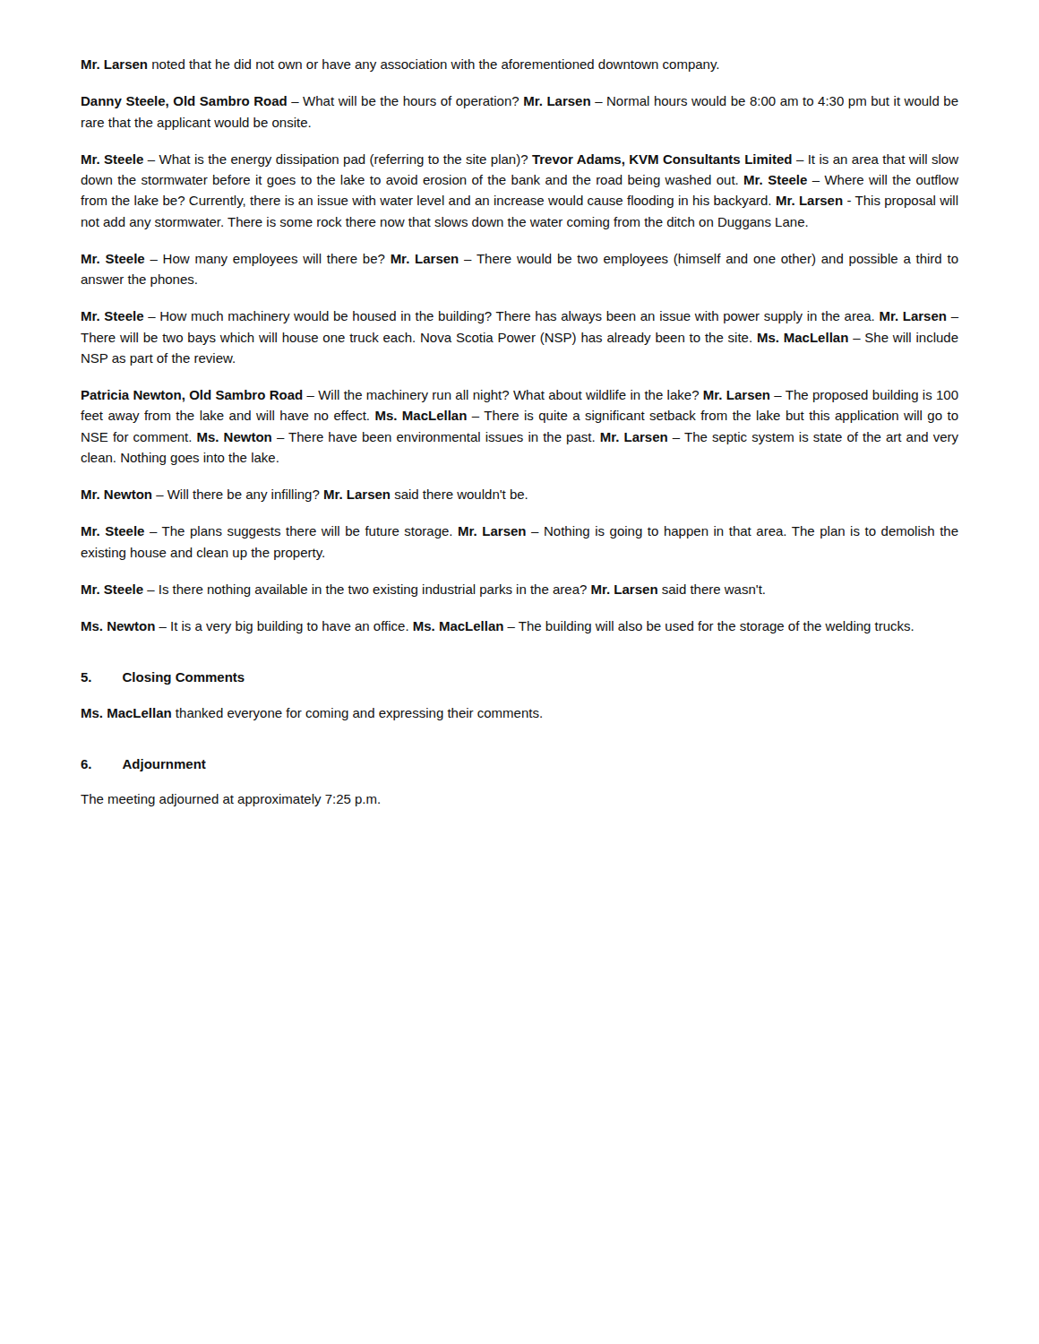Mr. Larsen noted that he did not own or have any association with the aforementioned downtown company.
Danny Steele, Old Sambro Road – What will be the hours of operation? Mr. Larsen – Normal hours would be 8:00 am to 4:30 pm but it would be rare that the applicant would be onsite.
Mr. Steele – What is the energy dissipation pad (referring to the site plan)? Trevor Adams, KVM Consultants Limited – It is an area that will slow down the stormwater before it goes to the lake to avoid erosion of the bank and the road being washed out. Mr. Steele – Where will the outflow from the lake be? Currently, there is an issue with water level and an increase would cause flooding in his backyard. Mr. Larsen - This proposal will not add any stormwater. There is some rock there now that slows down the water coming from the ditch on Duggans Lane.
Mr. Steele – How many employees will there be? Mr. Larsen – There would be two employees (himself and one other) and possible a third to answer the phones.
Mr. Steele – How much machinery would be housed in the building? There has always been an issue with power supply in the area. Mr. Larsen – There will be two bays which will house one truck each. Nova Scotia Power (NSP) has already been to the site. Ms. MacLellan – She will include NSP as part of the review.
Patricia Newton, Old Sambro Road – Will the machinery run all night? What about wildlife in the lake? Mr. Larsen – The proposed building is 100 feet away from the lake and will have no effect. Ms. MacLellan – There is quite a significant setback from the lake but this application will go to NSE for comment. Ms. Newton – There have been environmental issues in the past. Mr. Larsen – The septic system is state of the art and very clean. Nothing goes into the lake.
Mr. Newton – Will there be any infilling? Mr. Larsen said there wouldn't be.
Mr. Steele – The plans suggests there will be future storage. Mr. Larsen – Nothing is going to happen in that area. The plan is to demolish the existing house and clean up the property.
Mr. Steele – Is there nothing available in the two existing industrial parks in the area? Mr. Larsen said there wasn't.
Ms. Newton – It is a very big building to have an office. Ms. MacLellan – The building will also be used for the storage of the welding trucks.
5. Closing Comments
Ms. MacLellan thanked everyone for coming and expressing their comments.
6. Adjournment
The meeting adjourned at approximately 7:25 p.m.